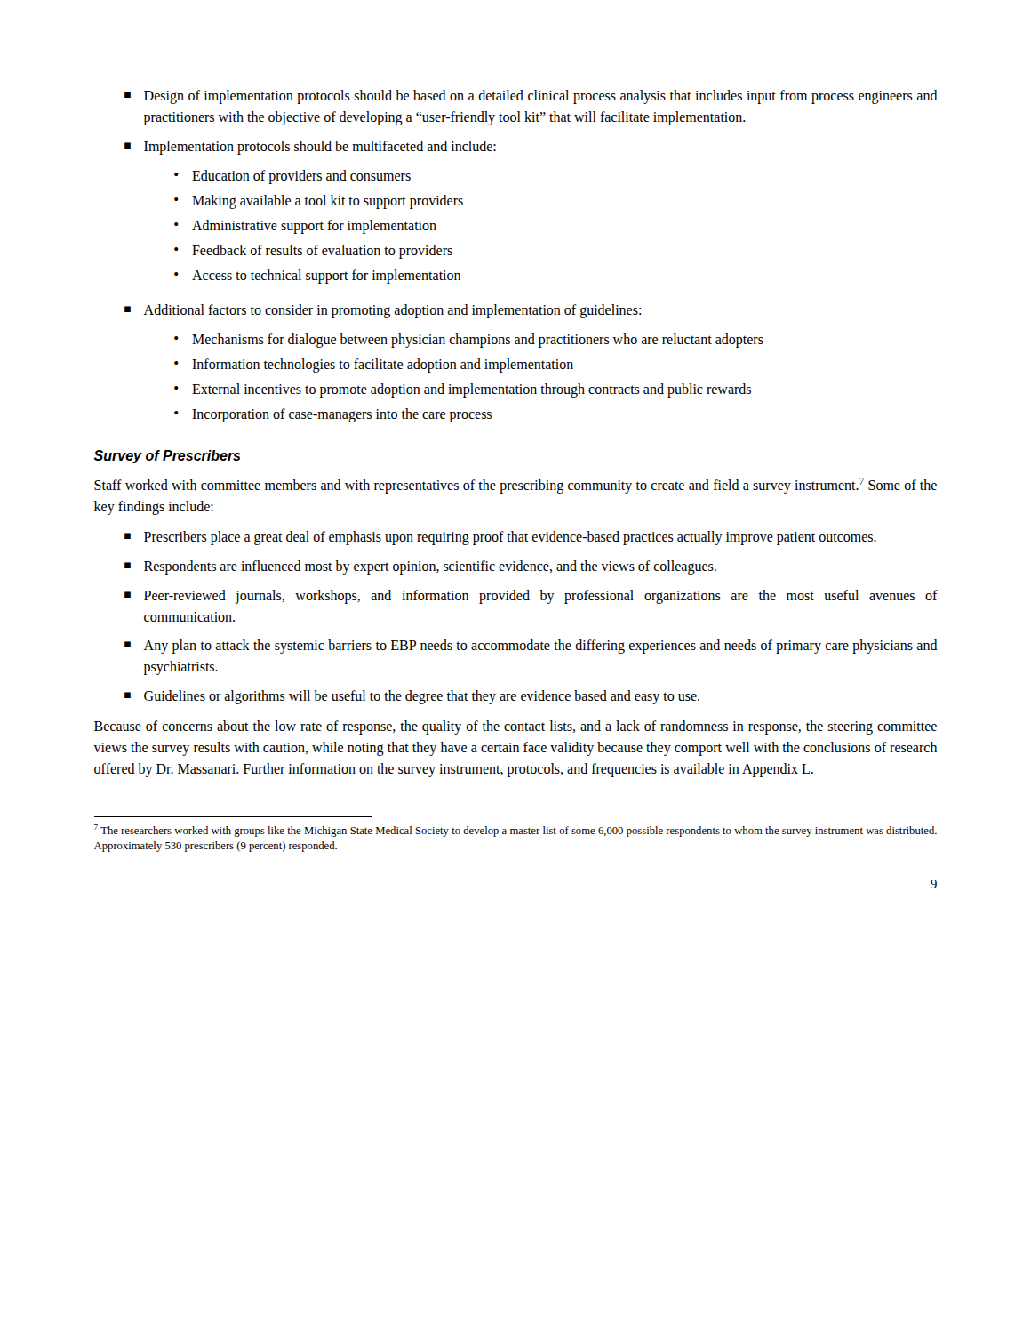Design of implementation protocols should be based on a detailed clinical process analysis that includes input from process engineers and practitioners with the objective of developing a “user-friendly tool kit” that will facilitate implementation.
Implementation protocols should be multifaceted and include:
Education of providers and consumers
Making available a tool kit to support providers
Administrative support for implementation
Feedback of results of evaluation to providers
Access to technical support for implementation
Additional factors to consider in promoting adoption and implementation of guidelines:
Mechanisms for dialogue between physician champions and practitioners who are reluctant adopters
Information technologies to facilitate adoption and implementation
External incentives to promote adoption and implementation through contracts and public rewards
Incorporation of case-managers into the care process
Survey of Prescribers
Staff worked with committee members and with representatives of the prescribing community to create and field a survey instrument.7 Some of the key findings include:
Prescribers place a great deal of emphasis upon requiring proof that evidence-based practices actually improve patient outcomes.
Respondents are influenced most by expert opinion, scientific evidence, and the views of colleagues.
Peer-reviewed journals, workshops, and information provided by professional organizations are the most useful avenues of communication.
Any plan to attack the systemic barriers to EBP needs to accommodate the differing experiences and needs of primary care physicians and psychiatrists.
Guidelines or algorithms will be useful to the degree that they are evidence based and easy to use.
Because of concerns about the low rate of response, the quality of the contact lists, and a lack of randomness in response, the steering committee views the survey results with caution, while noting that they have a certain face validity because they comport well with the conclusions of research offered by Dr. Massanari. Further information on the survey instrument, protocols, and frequencies is available in Appendix L.
7 The researchers worked with groups like the Michigan State Medical Society to develop a master list of some 6,000 possible respondents to whom the survey instrument was distributed. Approximately 530 prescribers (9 percent) responded.
9